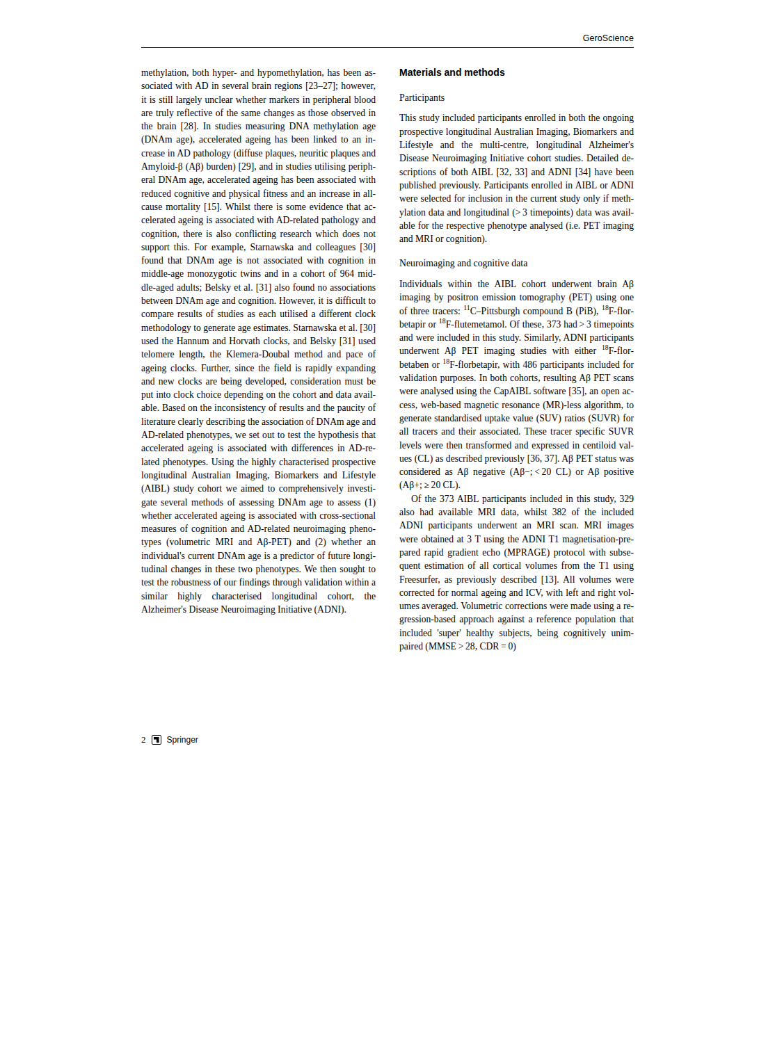GeroScience
methylation, both hyper- and hypomethylation, has been associated with AD in several brain regions [23–27]; however, it is still largely unclear whether markers in peripheral blood are truly reflective of the same changes as those observed in the brain [28]. In studies measuring DNA methylation age (DNAm age), accelerated ageing has been linked to an increase in AD pathology (diffuse plaques, neuritic plaques and Amyloid-β (Aβ) burden) [29], and in studies utilising peripheral DNAm age, accelerated ageing has been associated with reduced cognitive and physical fitness and an increase in all-cause mortality [15]. Whilst there is some evidence that accelerated ageing is associated with AD-related pathology and cognition, there is also conflicting research which does not support this. For example, Starnawska and colleagues [30] found that DNAm age is not associated with cognition in middle-age monozygotic twins and in a cohort of 964 middle-aged adults; Belsky et al. [31] also found no associations between DNAm age and cognition. However, it is difficult to compare results of studies as each utilised a different clock methodology to generate age estimates. Starnawska et al. [30] used the Hannum and Horvath clocks, and Belsky [31] used telomere length, the Klemera-Doubal method and pace of ageing clocks. Further, since the field is rapidly expanding and new clocks are being developed, consideration must be put into clock choice depending on the cohort and data available. Based on the inconsistency of results and the paucity of literature clearly describing the association of DNAm age and AD-related phenotypes, we set out to test the hypothesis that accelerated ageing is associated with differences in AD-related phenotypes. Using the highly characterised prospective longitudinal Australian Imaging, Biomarkers and Lifestyle (AIBL) study cohort we aimed to comprehensively investigate several methods of assessing DNAm age to assess (1) whether accelerated ageing is associated with cross-sectional measures of cognition and AD-related neuroimaging phenotypes (volumetric MRI and Aβ-PET) and (2) whether an individual's current DNAm age is a predictor of future longitudinal changes in these two phenotypes. We then sought to test the robustness of our findings through validation within a similar highly characterised longitudinal cohort, the Alzheimer's Disease Neuroimaging Initiative (ADNI).
Materials and methods
Participants
This study included participants enrolled in both the ongoing prospective longitudinal Australian Imaging, Biomarkers and Lifestyle and the multi-centre, longitudinal Alzheimer's Disease Neuroimaging Initiative cohort studies. Detailed descriptions of both AIBL [32, 33] and ADNI [34] have been published previously. Participants enrolled in AIBL or ADNI were selected for inclusion in the current study only if methylation data and longitudinal (> 3 timepoints) data was available for the respective phenotype analysed (i.e. PET imaging and MRI or cognition).
Neuroimaging and cognitive data
Individuals within the AIBL cohort underwent brain Aβ imaging by positron emission tomography (PET) using one of three tracers: 11C–Pittsburgh compound B (PiB), 18F-florbetapir or 18F-flutemetamol. Of these, 373 had > 3 timepoints and were included in this study. Similarly, ADNI participants underwent Aβ PET imaging studies with either 18F-florbetaben or 18F-florbetapir, with 486 participants included for validation purposes. In both cohorts, resulting Aβ PET scans were analysed using the CapAIBL software [35], an open access, web-based magnetic resonance (MR)-less algorithm, to generate standardised uptake value (SUV) ratios (SUVR) for all tracers and their associated. These tracer specific SUVR levels were then transformed and expressed in centiloid values (CL) as described previously [36, 37]. Aβ PET status was considered as Aβ negative (Aβ−; < 20 CL) or Aβ positive (Aβ+; ≥ 20 CL).
Of the 373 AIBL participants included in this study, 329 also had available MRI data, whilst 382 of the included ADNI participants underwent an MRI scan. MRI images were obtained at 3 T using the ADNI T1 magnetisation-prepared rapid gradient echo (MPRAGE) protocol with subsequent estimation of all cortical volumes from the T1 using Freesurfer, as previously described [13]. All volumes were corrected for normal ageing and ICV, with left and right volumes averaged. Volumetric corrections were made using a regression-based approach against a reference population that included 'super' healthy subjects, being cognitively unimpaired (MMSE > 28, CDR = 0)
2 Springer